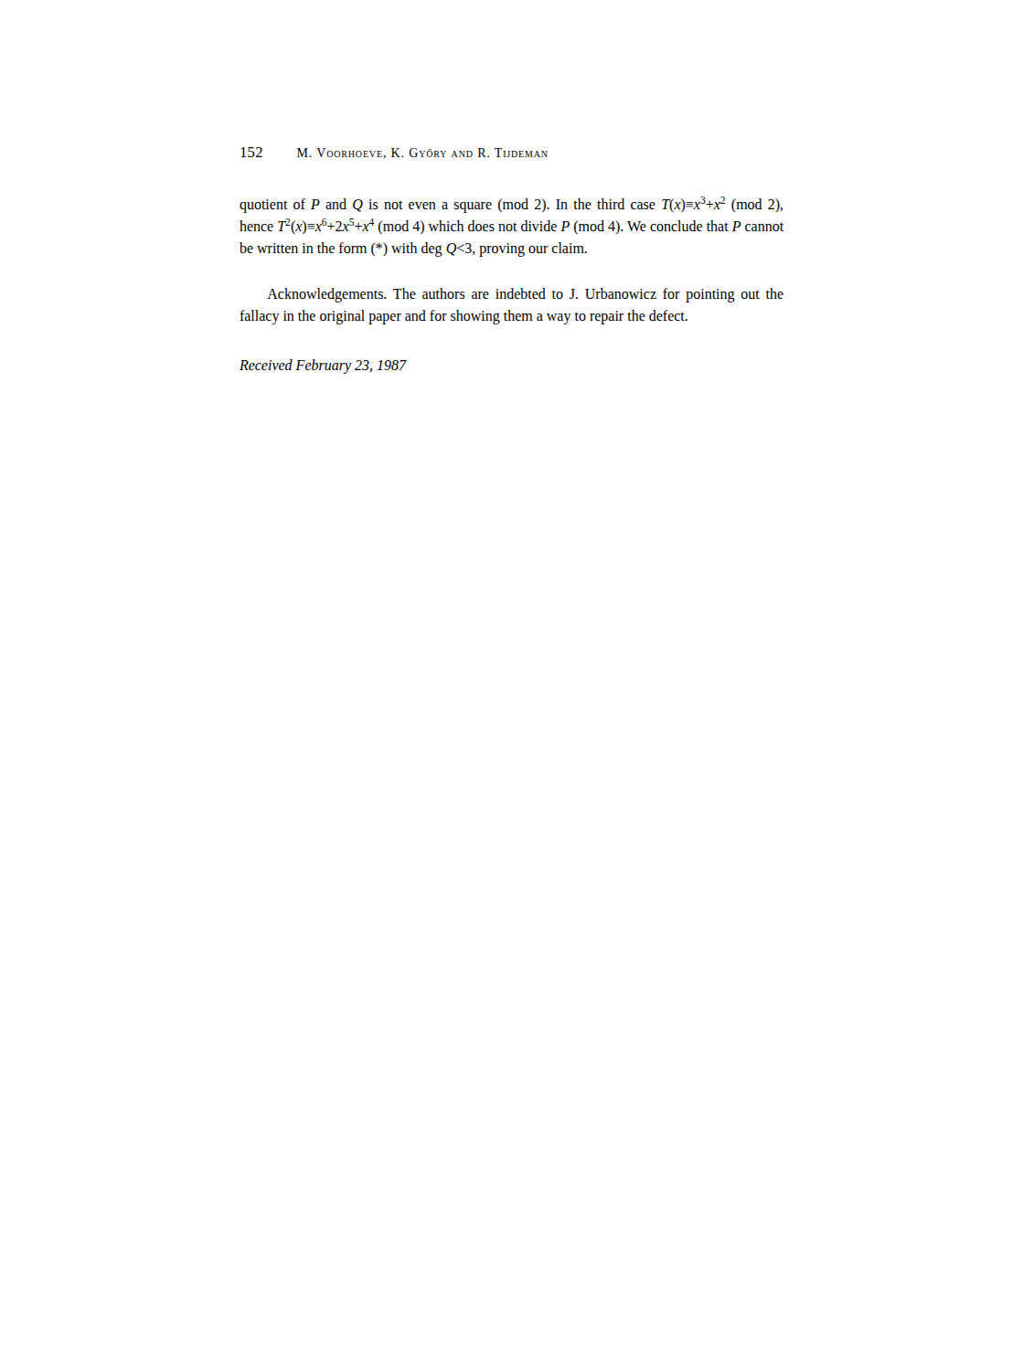152 M. Voorhoeve, K. Győry and R. Tijdeman
quotient of P and Q is not even a square (mod 2). In the third case T(x)≡x3+x2 (mod 2), hence T2(x)≡x6+2x5+x4 (mod 4) which does not divide P (mod 4). We conclude that P cannot be written in the form (*) with deg Q<3, proving our claim.
Acknowledgements. The authors are indebted to J. Urbanowicz for pointing out the fallacy in the original paper and for showing them a way to repair the defect.
Received February 23, 1987